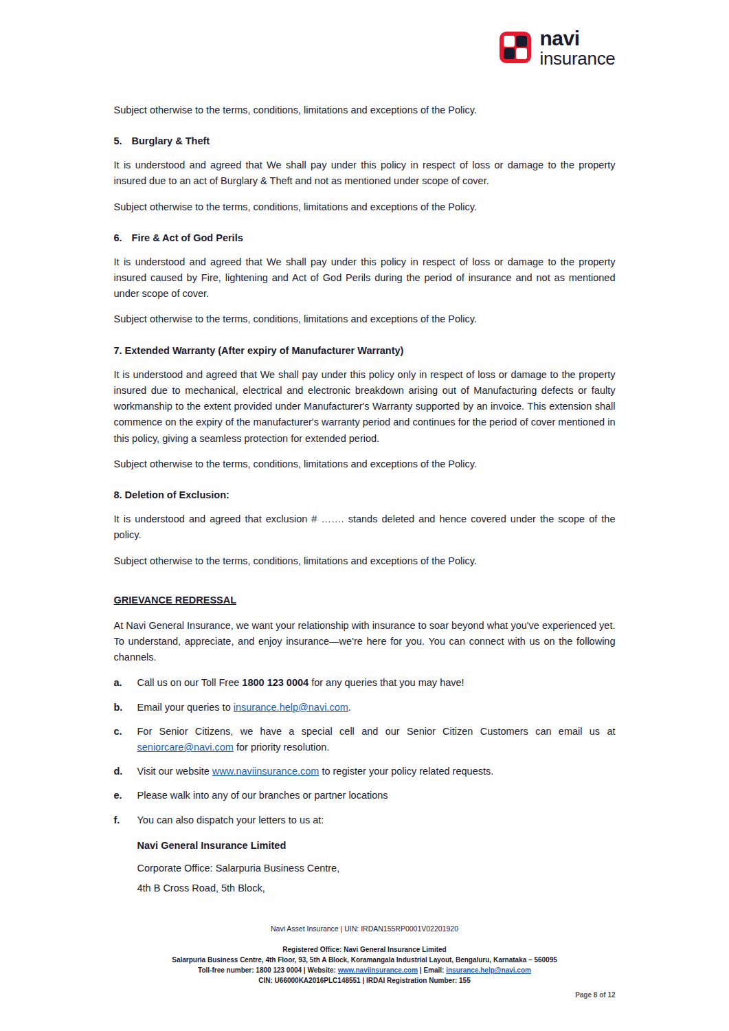navi
insurance
Subject otherwise to the terms, conditions, limitations and exceptions of the Policy.
5. Burglary & Theft
It is understood and agreed that We shall pay under this policy in respect of loss or damage to the property insured due to an act of Burglary & Theft and not as mentioned under scope of cover.
Subject otherwise to the terms, conditions, limitations and exceptions of the Policy.
6. Fire & Act of God Perils
It is understood and agreed that We shall pay under this policy in respect of loss or damage to the property insured caused by Fire, lightening and Act of God Perils during the period of insurance and not as mentioned under scope of cover.
Subject otherwise to the terms, conditions, limitations and exceptions of the Policy.
7. Extended Warranty (After expiry of Manufacturer Warranty)
It is understood and agreed that We shall pay under this policy only in respect of loss or damage to the property insured due to mechanical, electrical and electronic breakdown arising out of Manufacturing defects or faulty workmanship to the extent provided under Manufacturer's Warranty supported by an invoice. This extension shall commence on the expiry of the manufacturer's warranty period and continues for the period of cover mentioned in this policy, giving a seamless protection for extended period.
Subject otherwise to the terms, conditions, limitations and exceptions of the Policy.
8. Deletion of Exclusion:
It is understood and agreed that exclusion # ……. stands deleted and hence covered under the scope of the policy.
Subject otherwise to the terms, conditions, limitations and exceptions of the Policy.
GRIEVANCE REDRESSAL
At Navi General Insurance, we want your relationship with insurance to soar beyond what you've experienced yet. To understand, appreciate, and enjoy insurance—we're here for you. You can connect with us on the following channels.
Call us on our Toll Free 1800 123 0004 for any queries that you may have!
Email your queries to insurance.help@navi.com.
For Senior Citizens, we have a special cell and our Senior Citizen Customers can email us at seniorcare@navi.com for priority resolution.
Visit our website www.naviinsurance.com to register your policy related requests.
Please walk into any of our branches or partner locations
You can also dispatch your letters to us at:
Navi General Insurance Limited
Corporate Office: Salarpuria Business Centre,
4th B Cross Road, 5th Block,
Navi Asset Insurance | UIN: IRDAN155RP0001V02201920
Registered Office: Navi General Insurance Limited
Salarpuria Business Centre, 4th Floor, 93, 5th A Block, Koramangala Industrial Layout, Bengaluru, Karnataka – 560095
Toll-free number: 1800 123 0004 | Website: www.naviinsurance.com | Email: insurance.help@navi.com
CIN: U66000KA2016PLC148551 | IRDAI Registration Number: 155
Page 8 of 12